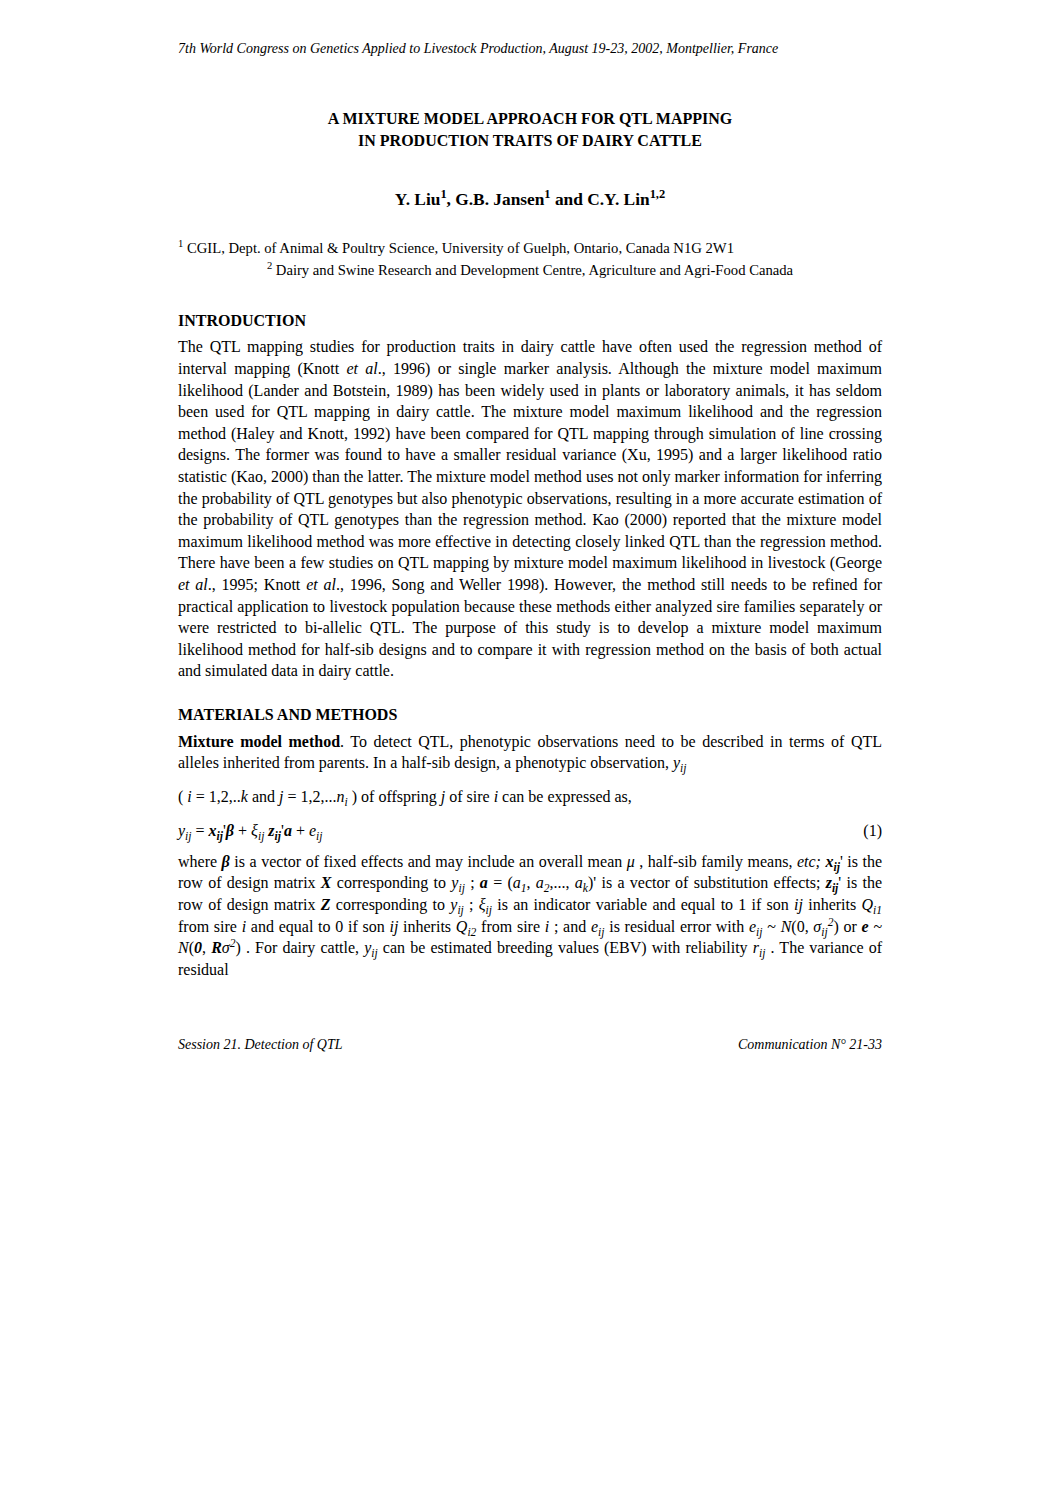7th World Congress on Genetics Applied to Livestock Production, August 19-23, 2002, Montpellier, France
A Mixture Model Approach for QTL Mapping
in Production Traits of Dairy Cattle
Y. Liu1, G.B. Jansen1 and C.Y. Lin1,2
1 CGIL, Dept. of Animal & Poultry Science, University of Guelph, Ontario, Canada N1G 2W1
2 Dairy and Swine Research and Development Centre, Agriculture and Agri-Food Canada
Introduction
The QTL mapping studies for production traits in dairy cattle have often used the regression method of interval mapping (Knott et al., 1996) or single marker analysis. Although the mixture model maximum likelihood (Lander and Botstein, 1989) has been widely used in plants or laboratory animals, it has seldom been used for QTL mapping in dairy cattle. The mixture model maximum likelihood and the regression method (Haley and Knott, 1992) have been compared for QTL mapping through simulation of line crossing designs. The former was found to have a smaller residual variance (Xu, 1995) and a larger likelihood ratio statistic (Kao, 2000) than the latter. The mixture model method uses not only marker information for inferring the probability of QTL genotypes but also phenotypic observations, resulting in a more accurate estimation of the probability of QTL genotypes than the regression method. Kao (2000) reported that the mixture model maximum likelihood method was more effective in detecting closely linked QTL than the regression method. There have been a few studies on QTL mapping by mixture model maximum likelihood in livestock (George et al., 1995; Knott et al., 1996, Song and Weller 1998). However, the method still needs to be refined for practical application to livestock population because these methods either analyzed sire families separately or were restricted to bi-allelic QTL. The purpose of this study is to develop a mixture model maximum likelihood method for half-sib designs and to compare it with regression method on the basis of both actual and simulated data in dairy cattle.
Materials and Methods
Mixture model method. To detect QTL, phenotypic observations need to be described in terms of QTL alleles inherited from parents. In a half-sib design, a phenotypic observation, yij
( i = 1,2,..k and j = 1,2,...ni ) of offspring j of sire i can be expressed as,
yij = xij'β + ξij zij'a + eij(1)
where β is a vector of fixed effects and may include an overall mean μ , half-sib family means, etc; xij' is the row of design matrix X corresponding to yij ; a = (a1, a2,..., ak)' is a vector of substitution effects; zij' is the row of design matrix Z corresponding to yij ; ξij is an indicator variable and equal to 1 if son ij inherits Qi1 from sire i and equal to 0 if son ij inherits Qi2 from sire i ; and eij is residual error with eij ~ N(0, σij2) or e ~ N(0, Rσ2) . For dairy cattle, yij can be estimated breeding values (EBV) with reliability rij . The variance of residual
Session 21. Detection of QTL Communication N° 21-33